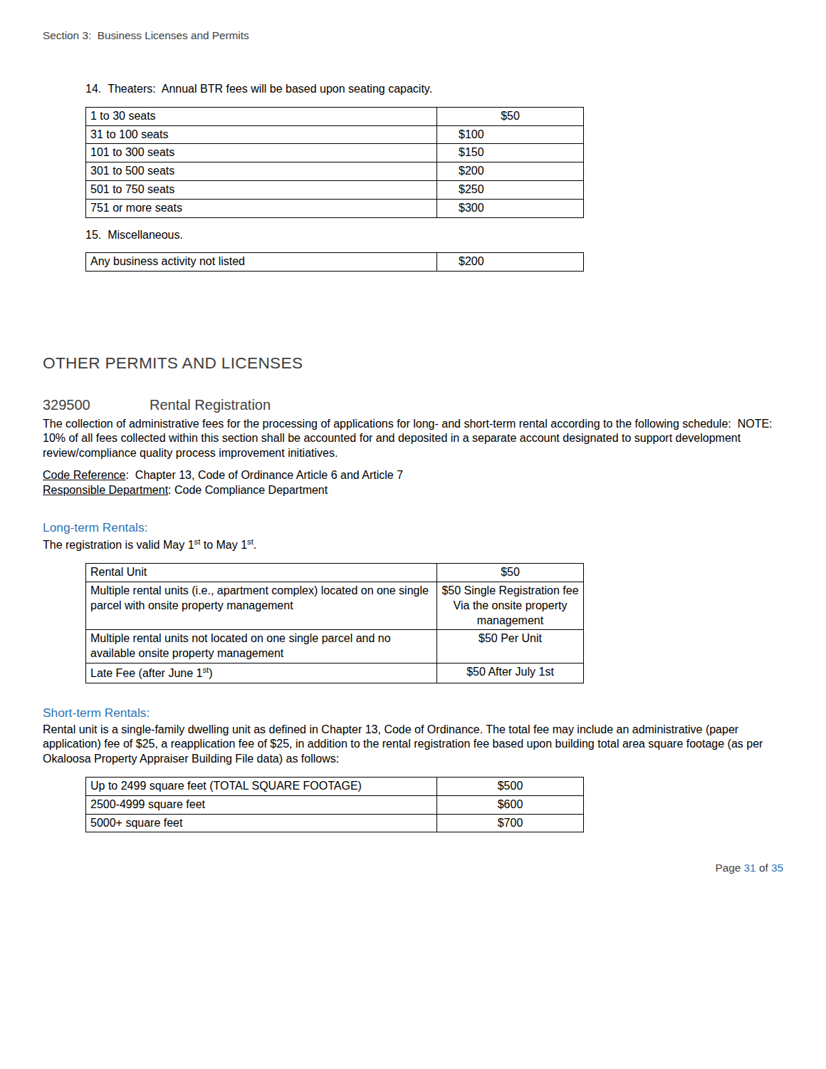Section 3: Business Licenses and Permits
14. Theaters: Annual BTR fees will be based upon seating capacity.
| 1 to 30 seats | $50 |
| 31 to 100 seats | $100 |
| 101 to 300 seats | $150 |
| 301 to 500 seats | $200 |
| 501 to 750 seats | $250 |
| 751 or more seats | $300 |
15. Miscellaneous.
| Any business activity not listed | $200 |
OTHER PERMITS AND LICENSES
329500 Rental Registration
The collection of administrative fees for the processing of applications for long- and short-term rental according to the following schedule: NOTE: 10% of all fees collected within this section shall be accounted for and deposited in a separate account designated to support development review/compliance quality process improvement initiatives.
Code Reference: Chapter 13, Code of Ordinance Article 6 and Article 7
Responsible Department: Code Compliance Department
Long-term Rentals:
The registration is valid May 1st to May 1st.
| Rental Unit | $50 |
| Multiple rental units (i.e., apartment complex) located on one single parcel with onsite property management | $50 Single Registration fee Via the onsite property management |
| Multiple rental units not located on one single parcel and no available onsite property management | $50 Per Unit |
| Late Fee (after June 1 st ) | $50 After July 1st |
Short-term Rentals:
Rental unit is a single-family dwelling unit as defined in Chapter 13, Code of Ordinance. The total fee may include an administrative (paper application) fee of $25, a reapplication fee of $25, in addition to the rental registration fee based upon building total area square footage (as per Okaloosa Property Appraiser Building File data) as follows:
| Up to 2499 square feet (TOTAL SQUARE FOOTAGE) | $500 |
| 2500-4999 square feet | $600 |
| 5000+ square feet | $700 |
Page 31 of 35